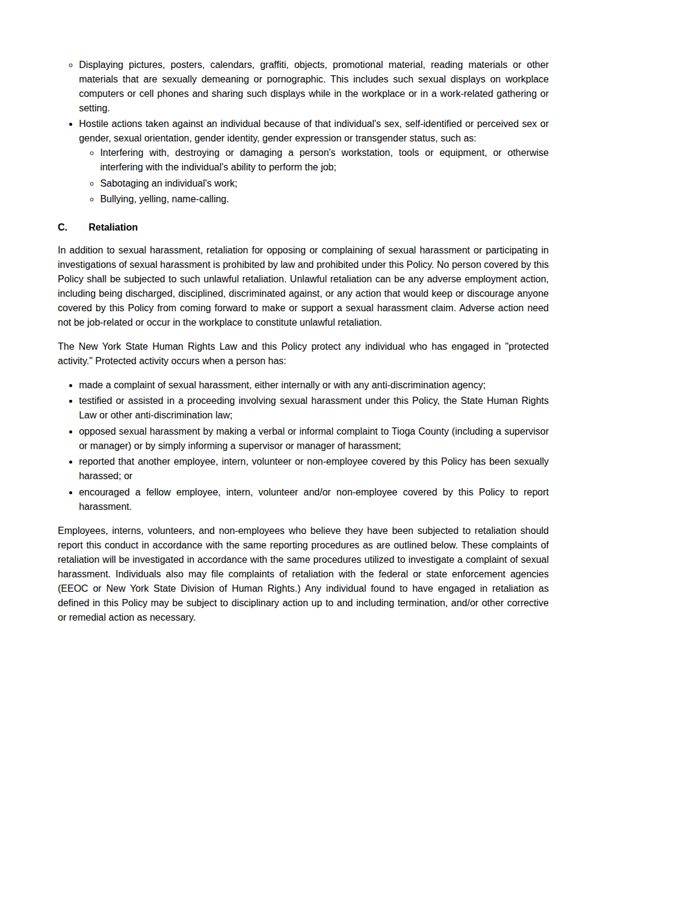Displaying pictures, posters, calendars, graffiti, objects, promotional material, reading materials or other materials that are sexually demeaning or pornographic. This includes such sexual displays on workplace computers or cell phones and sharing such displays while in the workplace or in a work-related gathering or setting.
Hostile actions taken against an individual because of that individual's sex, self-identified or perceived sex or gender, sexual orientation, gender identity, gender expression or transgender status, such as:
Interfering with, destroying or damaging a person's workstation, tools or equipment, or otherwise interfering with the individual's ability to perform the job;
Sabotaging an individual's work;
Bullying, yelling, name-calling.
C. Retaliation
In addition to sexual harassment, retaliation for opposing or complaining of sexual harassment or participating in investigations of sexual harassment is prohibited by law and prohibited under this Policy. No person covered by this Policy shall be subjected to such unlawful retaliation. Unlawful retaliation can be any adverse employment action, including being discharged, disciplined, discriminated against, or any action that would keep or discourage anyone covered by this Policy from coming forward to make or support a sexual harassment claim. Adverse action need not be job-related or occur in the workplace to constitute unlawful retaliation.
The New York State Human Rights Law and this Policy protect any individual who has engaged in "protected activity." Protected activity occurs when a person has:
made a complaint of sexual harassment, either internally or with any anti-discrimination agency;
testified or assisted in a proceeding involving sexual harassment under this Policy, the State Human Rights Law or other anti-discrimination law;
opposed sexual harassment by making a verbal or informal complaint to Tioga County (including a supervisor or manager) or by simply informing a supervisor or manager of harassment;
reported that another employee, intern, volunteer or non-employee covered by this Policy has been sexually harassed; or
encouraged a fellow employee, intern, volunteer and/or non-employee covered by this Policy to report harassment.
Employees, interns, volunteers, and non-employees who believe they have been subjected to retaliation should report this conduct in accordance with the same reporting procedures as are outlined below. These complaints of retaliation will be investigated in accordance with the same procedures utilized to investigate a complaint of sexual harassment. Individuals also may file complaints of retaliation with the federal or state enforcement agencies (EEOC or New York State Division of Human Rights.) Any individual found to have engaged in retaliation as defined in this Policy may be subject to disciplinary action up to and including termination, and/or other corrective or remedial action as necessary.